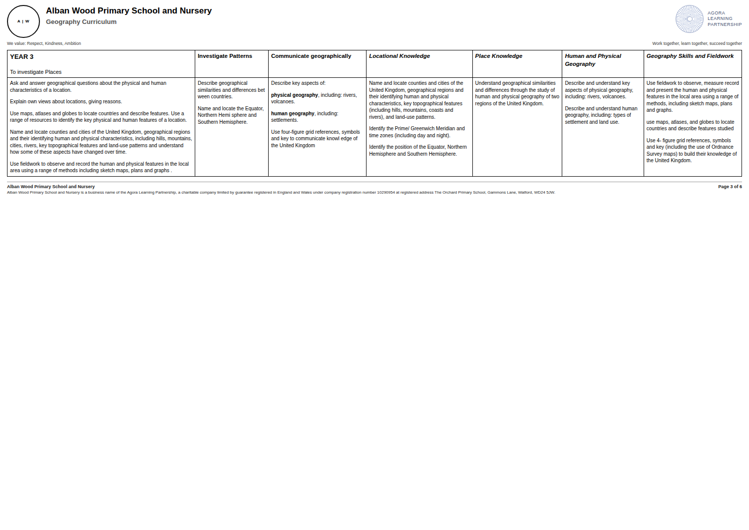A | W
Alban Wood Primary School and Nursery
Geography Curriculum
AGORA
LEARNING
PARTNERSHIP
We value: Respect, Kindness, Ambition
Work together, learn together, succeed together
| YEAR 3 To investigate Places | Investigate Patterns | Communicate geographically | Locational Knowledge | Place Knowledge | Human and Physical Geography | Geography Skills and Fieldwork |
| --- | --- | --- | --- | --- | --- | --- |
| Ask and answer geographical questions about the physical and human characteristics of a location. Explain own views about locations, giving reasons. Use maps, atlases and globes to locate countries and describe features. Use a range of resources to identify the key physical and human features of a location. Name and locate counties and cities of the United Kingdom, geographical regions and their identifying human and physical characteristics, including hills, mountains, cities, rivers, key topographical features and land-use patterns and understand how some of these aspects have changed over time. Use fieldwork to observe and record the human and physical features in the local area using a range of methods including sketch maps, plans and graphs . | Describe geographical similarities and differences bet ween countries. Name and locate the Equator, Northern Hemi sphere and Southern Hemisphere. | Describe key aspects of: physical geography , including: rivers, volcanoes. human geography , including: settlements. Use four-figure grid references, symbols and key to communicate knowl edge of the United Kingdom | Name and locate counties and cities of the United Kingdom, geographical regions and their identifying human and physical characteristics, key topographical features (including hills, mountains, coasts and rivers), and land-use patterns. Identify the Prime/ Greenwich Meridian and time zones (including day and night). Identify the position of the Equator, Northern Hemisphere and Southern Hemisphere. | Understand geographical similarities and differences through the study of human and physical geography of two regions of the United Kingdom. | Describe and understand key aspects of physical geography, including: rivers, volcanoes. Describe and understand human geography, including: types of settlement and land use. | Use fieldwork to observe, measure record and present the human and physical features in the local area using a range of methods, including sketch maps, plans and graphs. use maps, atlases, and globes to locate countries and describe features studied Use 4- figure grid references, symbols and key (including the use of Ordnance Survey maps) to build their knowledge of the United Kingdom. |
Alban Wood Primary School and Nursery
Page 3 of 6
Alban Wood Primary School and Nursery is a business name of the Agora Learning Partnership, a charitable company limited by guarantee registered in England and Wales under company registration number 10290954 at registered address The Orchard Primary School, Gammons Lane, Watford, WD24 5JW.